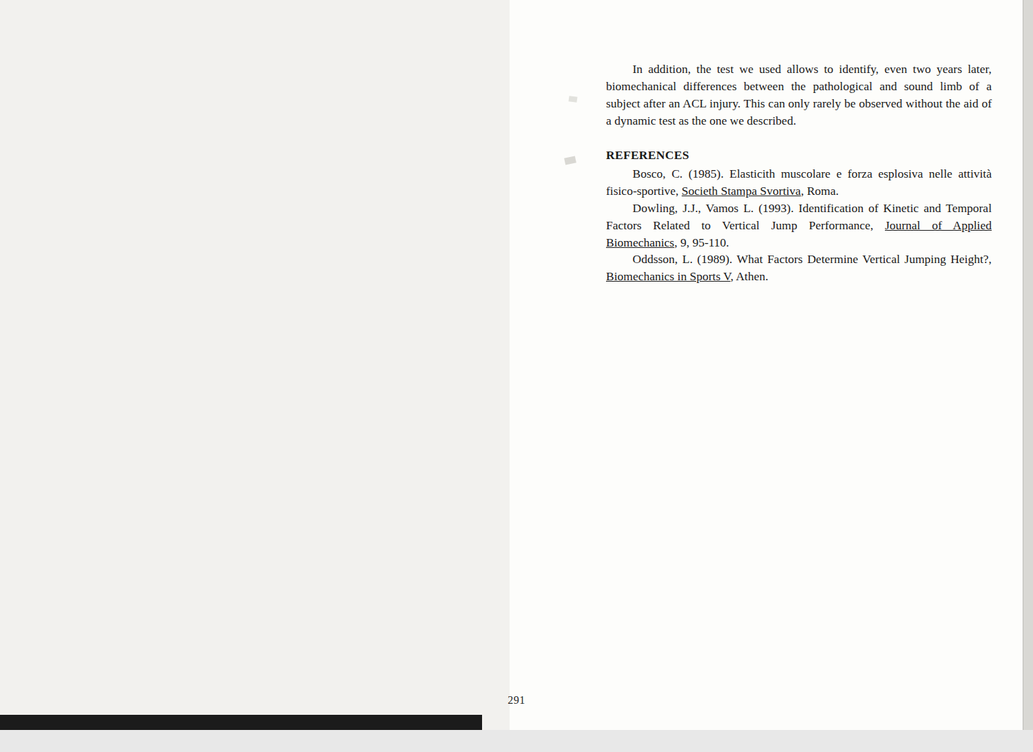In addition, the test we used allows to identify, even two years later, biomechanical differences between the pathological and sound limb of a subject after an ACL injury. This can only rarely be observed without the aid of a dynamic test as the one we described.
REFERENCES
Bosco, C. (1985). Elasticith muscolare e forza esplosiva nelle attività fisico-sportive, Societh Stampa Svortiva, Roma.
Dowling, J.J., Vamos L. (1993). Identification of Kinetic and Temporal Factors Related to Vertical Jump Performance, Journal of Applied Biomechanics, 9, 95-110.
Oddsson, L. (1989). What Factors Determine Vertical Jumping Height?, Biomechanics in Sports V, Athen.
291